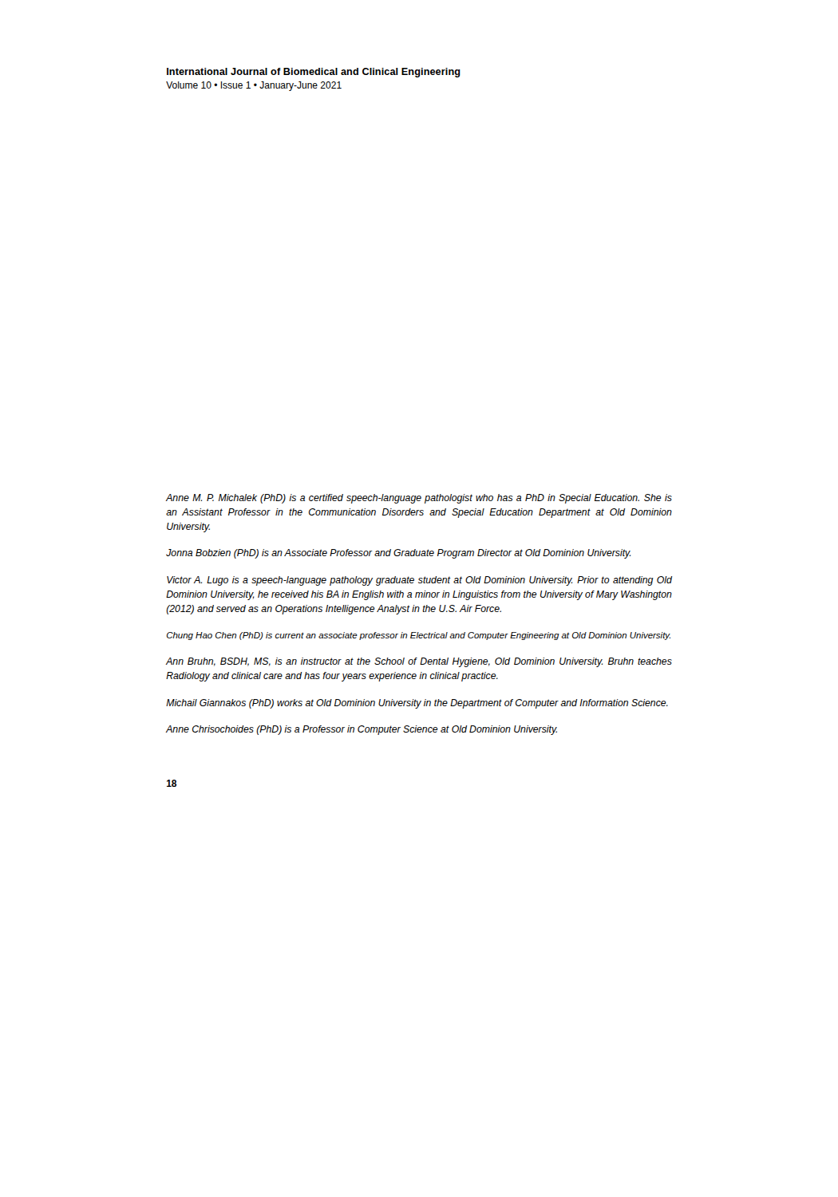International Journal of Biomedical and Clinical Engineering
Volume 10 • Issue 1 • January-June 2021
Anne M. P. Michalek (PhD) is a certified speech-language pathologist who has a PhD in Special Education. She is an Assistant Professor in the Communication Disorders and Special Education Department at Old Dominion University.
Jonna Bobzien (PhD) is an Associate Professor and Graduate Program Director at Old Dominion University.
Victor A. Lugo is a speech-language pathology graduate student at Old Dominion University. Prior to attending Old Dominion University, he received his BA in English with a minor in Linguistics from the University of Mary Washington (2012) and served as an Operations Intelligence Analyst in the U.S. Air Force.
Chung Hao Chen (PhD) is current an associate professor in Electrical and Computer Engineering at Old Dominion University.
Ann Bruhn, BSDH, MS, is an instructor at the School of Dental Hygiene, Old Dominion University. Bruhn teaches Radiology and clinical care and has four years experience in clinical practice.
Michail Giannakos (PhD) works at Old Dominion University in the Department of Computer and Information Science.
Anne Chrisochoides (PhD) is a Professor in Computer Science at Old Dominion University.
18